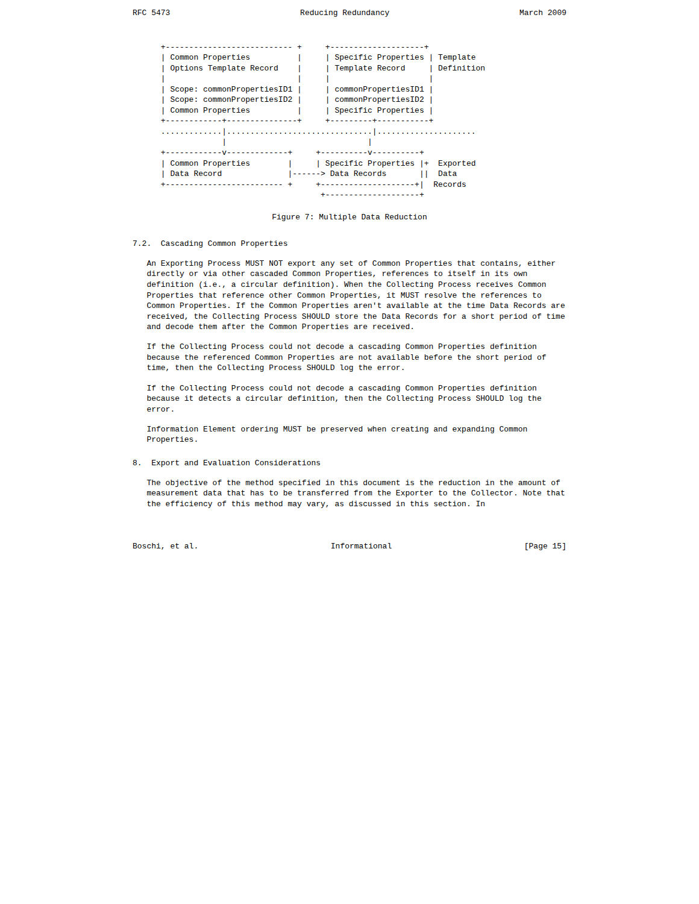RFC 5473 Reducing Redundancy March 2009
      +--------------------------- +     +--------------------+
      | Common Properties          |     | Specific Properties | Template
      | Options Template Record    |     | Template Record     | Definition
      |                            |     |                     |
      | Scope: commonPropertiesID1 |     | commonPropertiesID1 |
      | Scope: commonPropertiesID2 |     | commonPropertiesID2 |
      | Common Properties          |     | Specific Properties |
      +------------+---------------+     +---------+-----------+
      .............|...............................|.....................
                   |                              |
      +------------v-------------+     +----------v----------+
      | Common Properties        |     | Specific Properties |+  Exported
      | Data Record              |------> Data Records       ||  Data
      +------------------------- +     +--------------------+|  Records
                                        +--------------------+
Figure 7: Multiple Data Reduction
7.2. Cascading Common Properties
An Exporting Process MUST NOT export any set of Common Properties that contains, either directly or via other cascaded Common Properties, references to itself in its own definition (i.e., a circular definition). When the Collecting Process receives Common Properties that reference other Common Properties, it MUST resolve the references to Common Properties. If the Common Properties aren't available at the time Data Records are received, the Collecting Process SHOULD store the Data Records for a short period of time and decode them after the Common Properties are received.
If the Collecting Process could not decode a cascading Common Properties definition because the referenced Common Properties are not available before the short period of time, then the Collecting Process SHOULD log the error.
If the Collecting Process could not decode a cascading Common Properties definition because it detects a circular definition, then the Collecting Process SHOULD log the error.
Information Element ordering MUST be preserved when creating and expanding Common Properties.
8. Export and Evaluation Considerations
The objective of the method specified in this document is the reduction in the amount of measurement data that has to be transferred from the Exporter to the Collector. Note that the efficiency of this method may vary, as discussed in this section. In
Boschi, et al. Informational [Page 15]